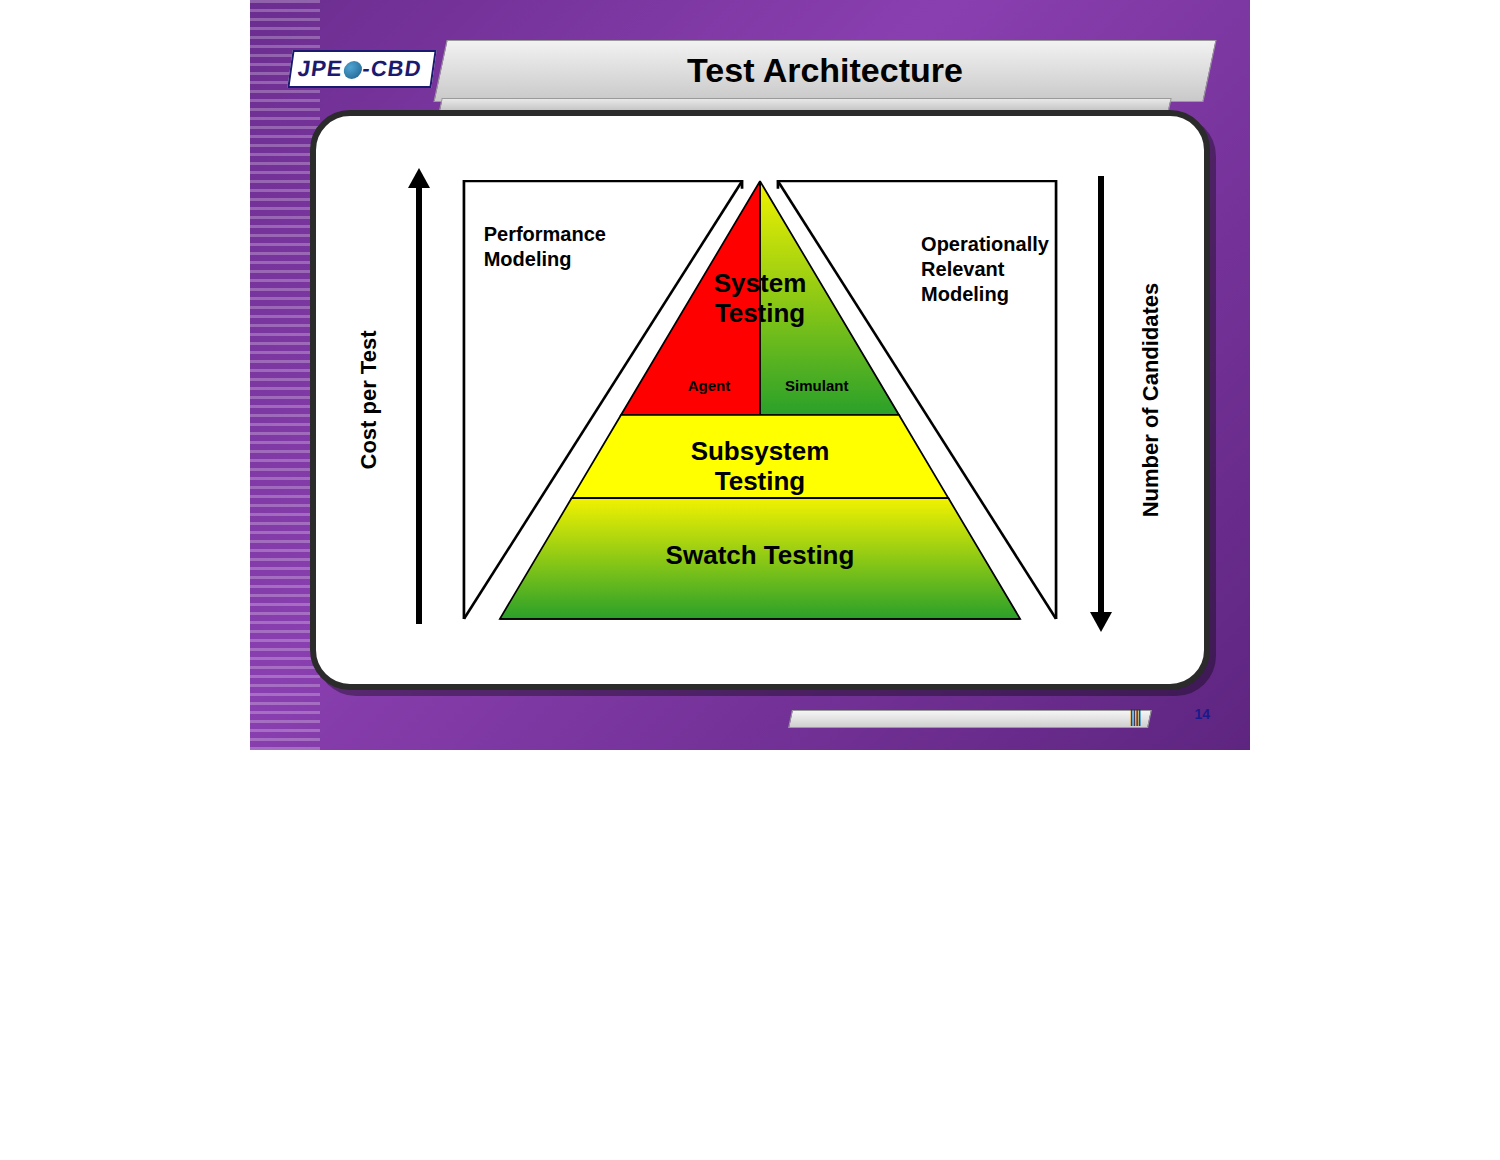Test Architecture
JPE -CBD
Cost per Test
Number of Candidates
Performance
Modeling
Operationally
Relevant
Modeling
System
Testing
Agent
Simulant
Subsystem
Testing
Swatch Testing
||||
14